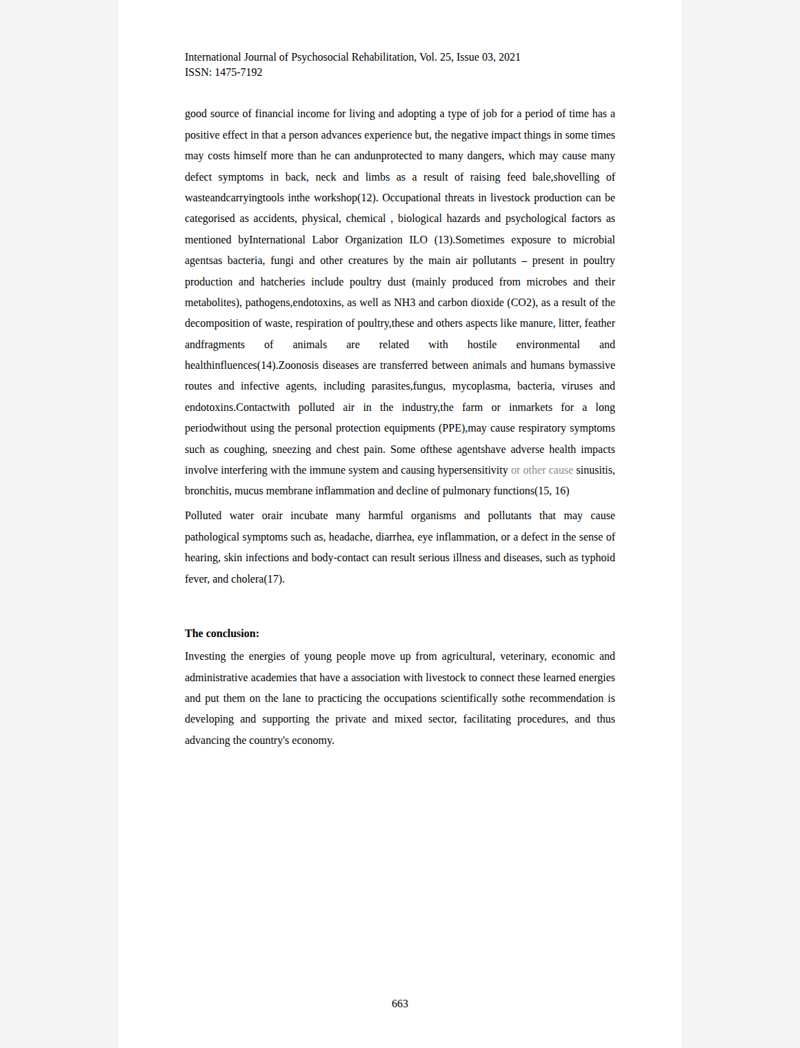International Journal of Psychosocial Rehabilitation, Vol. 25, Issue 03, 2021
ISSN: 1475-7192
good source of financial income for living and adopting a type of job for a period of time has a positive effect in that a person advances experience but, the negative impact things in some times may costs himself more than he can andunprotected to many dangers, which may cause many defect symptoms in back, neck and limbs as a result of raising feed bale,shovelling of wasteandcarryingtools inthe workshop(12). Occupational threats in livestock production can be categorised as accidents, physical, chemical , biological hazards and psychological factors as mentioned byInternational Labor Organization ILO (13).Sometimes exposure to microbial agentsas bacteria, fungi and other creatures by the main air pollutants – present in poultry production and hatcheries include poultry dust (mainly produced from microbes and their metabolites), pathogens,endotoxins, as well as NH3 and carbon dioxide (CO2), as a result of the decomposition of waste, respiration of poultry,these and others aspects like manure, litter, feather andfragments of animals are related with hostile environmental and healthinfluences(14).Zoonosis diseases are transferred between animals and humans bymassive routes and infective agents, including parasites,fungus, mycoplasma, bacteria, viruses and endotoxins.Contactwith polluted air in the industry,the farm or inmarkets for a long periodwithout using the personal protection equipments (PPE),may cause respiratory symptoms such as coughing, sneezing and chest pain. Some ofthese agentshave adverse health impacts involve interfering with the immune system and causing hypersensitivity or other cause sinusitis, bronchitis, mucus membrane inflammation and decline of pulmonary functions(15, 16)
Polluted water orair incubate many harmful organisms and pollutants that may cause pathological symptoms such as, headache, diarrhea, eye inflammation, or a defect in the sense of hearing, skin infections and body-contact can result serious illness and diseases, such as typhoid fever, and cholera(17).
The conclusion:
Investing the energies of young people move up from agricultural, veterinary, economic and administrative academies that have a association with livestock to connect these learned energies and put them on the lane to practicing the occupations scientifically sothe recommendation is developing and supporting the private and mixed sector, facilitating procedures, and thus advancing the country's economy.
663